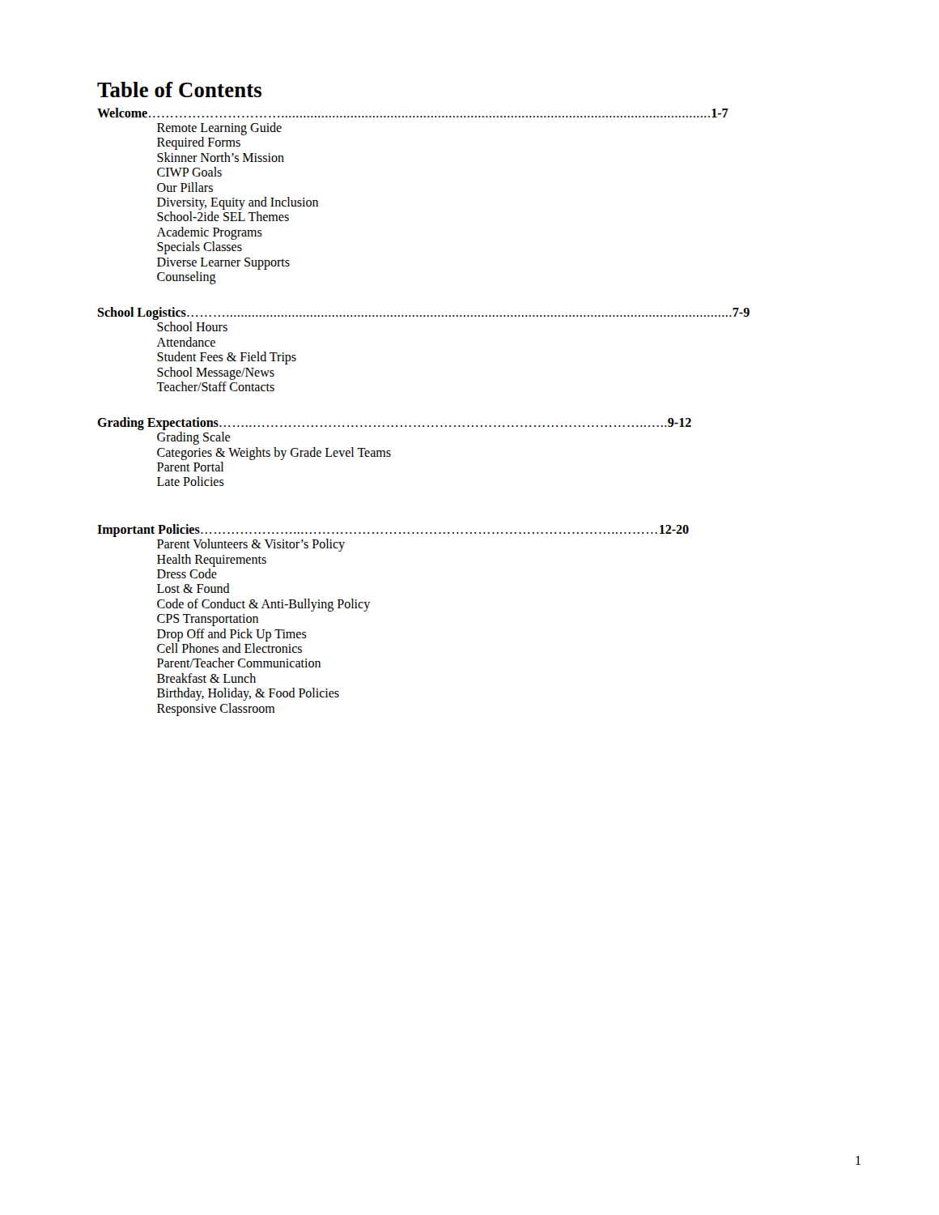Table of Contents
Welcome…………………………...................................................................................................................... 1-7
Remote Learning Guide
Required Forms
Skinner North’s Mission
CIWP Goals
Our Pillars
Diversity, Equity and Inclusion
School-2ide SEL Themes
Academic Programs
Specials Classes
Diverse Learner Supports
Counseling
School Logistics………........................................................................................................................................... 7-9
School Hours
Attendance
Student Fees & Field Trips
School Message/News
Teacher/Staff Contacts
Grading Expectations……..……………………………………………………………………………..….. 9-12
Grading Scale
Categories & Weights by Grade Level Teams
Parent Portal
Late Policies
Important Policies…………………...……………………………………………………………..………12-20
Parent Volunteers & Visitor’s Policy
Health Requirements
Dress Code
Lost & Found
Code of Conduct & Anti-Bullying Policy
CPS Transportation
Drop Off and Pick Up Times
Cell Phones and Electronics
Parent/Teacher Communication
Breakfast & Lunch
Birthday, Holiday, & Food Policies
Responsive Classroom
1